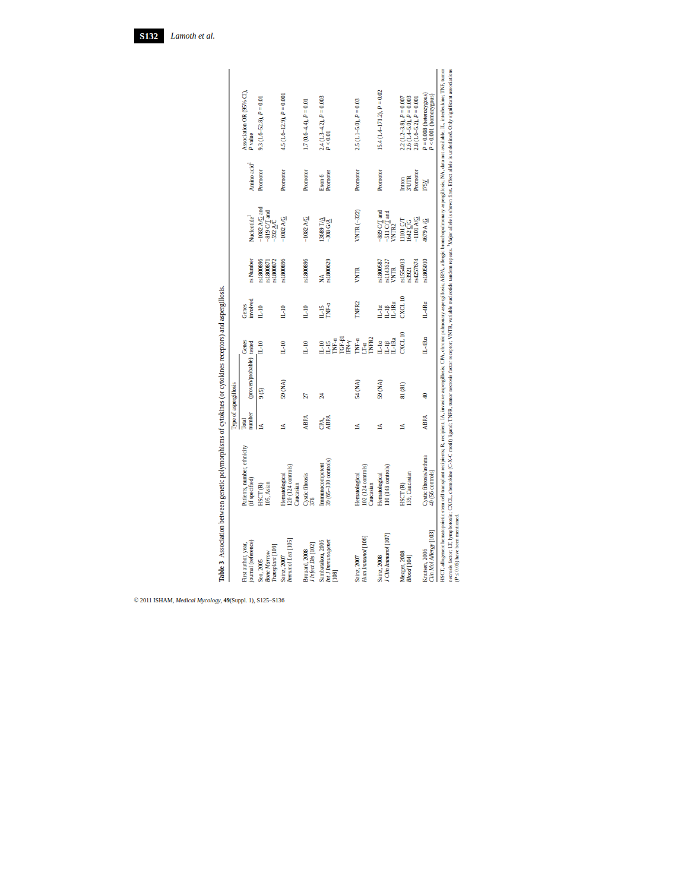S132 Lamoth et al.
Table 3 Association between genetic polymorphisms of cytokines (or cytokines receptors) and aspergillosis.
| First author, year, journal (reference) | Patients, number, ethnicity (if specified) | Type of aspergillosis | Genes tested | Genes involved | rs Number | Nucleotide 1 | Amino acid 1 | Association OR (95% CI), P value |
| --- | --- | --- | --- | --- | --- | --- | --- | --- |
| Total number | (proven/probable) |
| Seo, 2005 Bone Marrow Transplant [109] | HSCT (R) 105, Asian | IA | 9 (5) | IL-10 | IL-10 | rs1800896 rs1800871 rs1800872 | −1082 A/ G and −819 C/ T and −592 A /C | Promotor | 9.3 (1.6–52.8), P = 0.01 |
| Sainz, 2007 Immunol Lett [105] | Hematological 120 (124 controls) Caucasian | IA | 59 (NA) | IL-10 | IL-10 | rs1800896 | −1082 A/ G | Promotor | 4.5 (1.6–12.9), P = 0.001 |
| Brouard, 2008 J Infect Dis [102] | Cystic fibrosis 378 | ABPA | 27 | IL-10 | IL-10 | rs1800896 | −1082 A/ G | Promotor | 1.7 (0.6–4.4), P = 0.01 |
| Sambatakou, 2006 Int J Immunogenet [108] | Immunocompetent 39 (65–330 controls) | CPA, ABPA | 24 | IL-10 IL-15 TNF-α TGF-β1 IFN-γ | IL-15 TNF-α | NA rs1800629 | 13689 T/ A −308 G/ A | Exon 6 Promoter | 2.4 (1.3–4.2), P = 0.003 P < 0.01 |
| Sainz, 2007 Hum Immunol [106] | Hematological 102 (124 controls) Caucasian | IA | 54 (NA) | TNF-α LT-α TNFR2 | TNFR2 | VNTR | VNTR (−322) | Promotor | 2.5 (1.1–5.0), P = 0.03 |
| Sainz, 2008 J Clin Immunol [107] | Hematological 110 (148 controls) | IA | 59 (NA) | IL-1α IL-1β IL-1Ra | IL-1α IL-1β IL-1Rα | rs1800587 rs1143627 VNTR | −889 C/ T and −511 C/ T and VNTR2 | Promotor | 15.4 (1.4–171.2), P = 0.02 |
| Mezger, 2008 Blood [104] | HSCT (R) 139, Caucasian | IA | 81 (81) | CXCL 10 | CXCL 10 | rs1554013 rs3921 rs4257674 | 11101 C /T 1642 C /G −1101 A/ G | Intron 3′UTR Promotor | 2.2 (1.2–3.8), P = 0.007 2.6 (1.4–5.0), P = 0.003 2.8 (1.6–5.2), P = 0.001 |
| Knutsen, 2006 Clin Mol Allergy [103] | Cystic fibrosis/asthma 40 (56 controls) | ABPA | 40 | IL-4Rα | IL-4Rα | rs1805010 | 4679 A / G | I75 V | P = 0.008 (heterozygous) P < 0.001 (homozygous) |
HSCT, allogeneic hematopoietic stem cell transplant recipients; R, recipient; IA, invasive aspergillosis; CPA, chronic pulmonary aspergillosis; ABPA, allergic bronchopulmonary aspergillosis; NA, data not available; IL, interleukine; TNF, tumor necrosis factor; LT, lymphotoxin; CXCL, chemokine (C-X-C motif) ligand; TNFR, tumor necrosis factor receptor; VNTR, variable nucleotide tandem repeats. 1 Major allele is shown first. Effect allele is underlined. Only significant associations (P ≤ 0.05) have been mentioned.
© 2011 ISHAM, Medical Mycology, 49(Suppl. 1), S125–S136